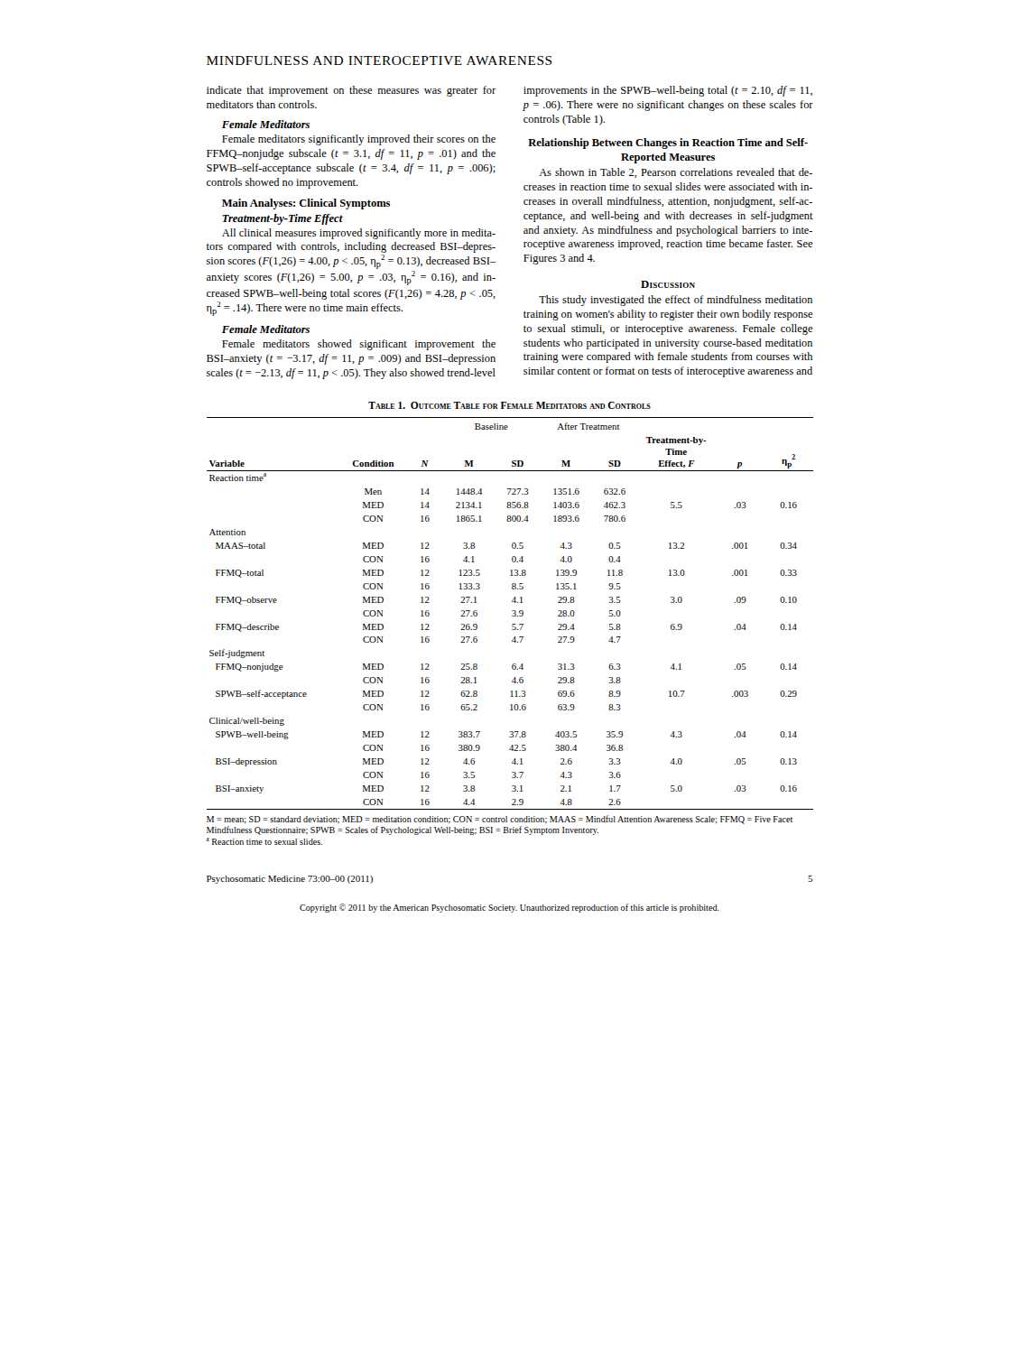MINDFULNESS AND INTEROCEPTIVE AWARENESS
indicate that improvement on these measures was greater for meditators than controls.
Female Meditators
Female meditators significantly improved their scores on the FFMQ–nonjudge subscale (t = 3.1, df = 11, p = .01) and the SPWB–self-acceptance subscale (t = 3.4, df = 11, p = .006); controls showed no improvement.
Main Analyses: Clinical Symptoms
Treatment-by-Time Effect
All clinical measures improved significantly more in meditators compared with controls, including decreased BSI–depression scores (F(1,26) = 4.00, p < .05, ηp2 = 0.13), decreased BSI–anxiety scores (F(1,26) = 5.00, p = .03, ηp2 = 0.16), and increased SPWB–well-being total scores (F(1,26) = 4.28, p < .05, ηp2 = .14). There were no time main effects.
Female Meditators
Female meditators showed significant improvement the BSI–anxiety (t = −3.17, df = 11, p = .009) and BSI–depression scales (t = −2.13, df = 11, p < .05). They also showed trend-level
improvements in the SPWB–well-being total (t = 2.10, df = 11, p = .06). There were no significant changes on these scales for controls (Table 1).
Relationship Between Changes in Reaction Time and Self-Reported Measures
As shown in Table 2, Pearson correlations revealed that decreases in reaction time to sexual slides were associated with increases in overall mindfulness, attention, nonjudgment, self-acceptance, and well-being and with decreases in self-judgment and anxiety. As mindfulness and psychological barriers to interoceptive awareness improved, reaction time became faster. See Figures 3 and 4.
Discussion
This study investigated the effect of mindfulness meditation training on women's ability to register their own bodily response to sexual stimuli, or interoceptive awareness. Female college students who participated in university course-based meditation training were compared with female students from courses with similar content or format on tests of interoceptive awareness and
Table 1. Outcome Table for Female Meditators and Controls
| | | | Baseline | After Treatment | | | |
| --- | --- | --- | --- | --- | --- | --- | --- |
| Variable | Condition | N | M | SD | M | SD | Treatment-by-Time Effect, F | p | η p 2 |
| Reaction time a | | | | | | | | | |
| | Men | 14 | 1448.4 | 727.3 | 1351.6 | 632.6 | | | |
| | MED | 14 | 2134.1 | 856.8 | 1403.6 | 462.3 | 5.5 | .03 | 0.16 |
| | CON | 16 | 1865.1 | 800.4 | 1893.6 | 780.6 | | | |
| Attention | | | | | | | | | |
| MAAS–total | MED | 12 | 3.8 | 0.5 | 4.3 | 0.5 | 13.2 | .001 | 0.34 |
| | CON | 16 | 4.1 | 0.4 | 4.0 | 0.4 | | | |
| FFMQ–total | MED | 12 | 123.5 | 13.8 | 139.9 | 11.8 | 13.0 | .001 | 0.33 |
| | CON | 16 | 133.3 | 8.5 | 135.1 | 9.5 | | | |
| FFMQ–observe | MED | 12 | 27.1 | 4.1 | 29.8 | 3.5 | 3.0 | .09 | 0.10 |
| | CON | 16 | 27.6 | 3.9 | 28.0 | 5.0 | | | |
| FFMQ–describe | MED | 12 | 26.9 | 5.7 | 29.4 | 5.8 | 6.9 | .04 | 0.14 |
| | CON | 16 | 27.6 | 4.7 | 27.9 | 4.7 | | | |
| Self-judgment | | | | | | | | | |
| FFMQ–nonjudge | MED | 12 | 25.8 | 6.4 | 31.3 | 6.3 | 4.1 | .05 | 0.14 |
| | CON | 16 | 28.1 | 4.6 | 29.8 | 3.8 | | | |
| SPWB–self-acceptance | MED | 12 | 62.8 | 11.3 | 69.6 | 8.9 | 10.7 | .003 | 0.29 |
| | CON | 16 | 65.2 | 10.6 | 63.9 | 8.3 | | | |
| Clinical/well-being | | | | | | | | | |
| SPWB–well-being | MED | 12 | 383.7 | 37.8 | 403.5 | 35.9 | 4.3 | .04 | 0.14 |
| | CON | 16 | 380.9 | 42.5 | 380.4 | 36.8 | | | |
| BSI–depression | MED | 12 | 4.6 | 4.1 | 2.6 | 3.3 | 4.0 | .05 | 0.13 |
| | CON | 16 | 3.5 | 3.7 | 4.3 | 3.6 | | | |
| BSI–anxiety | MED | 12 | 3.8 | 3.1 | 2.1 | 1.7 | 5.0 | .03 | 0.16 |
| | CON | 16 | 4.4 | 2.9 | 4.8 | 2.6 | | | |
M = mean; SD = standard deviation; MED = meditation condition; CON = control condition; MAAS = Mindful Attention Awareness Scale; FFMQ = Five Facet Mindfulness Questionnaire; SPWB = Scales of Psychological Well-being; BSI = Brief Symptom Inventory.
a Reaction time to sexual slides.
Psychosomatic Medicine 73:00–00 (2011)
5
Copyright © 2011 by the American Psychosomatic Society. Unauthorized reproduction of this article is prohibited.